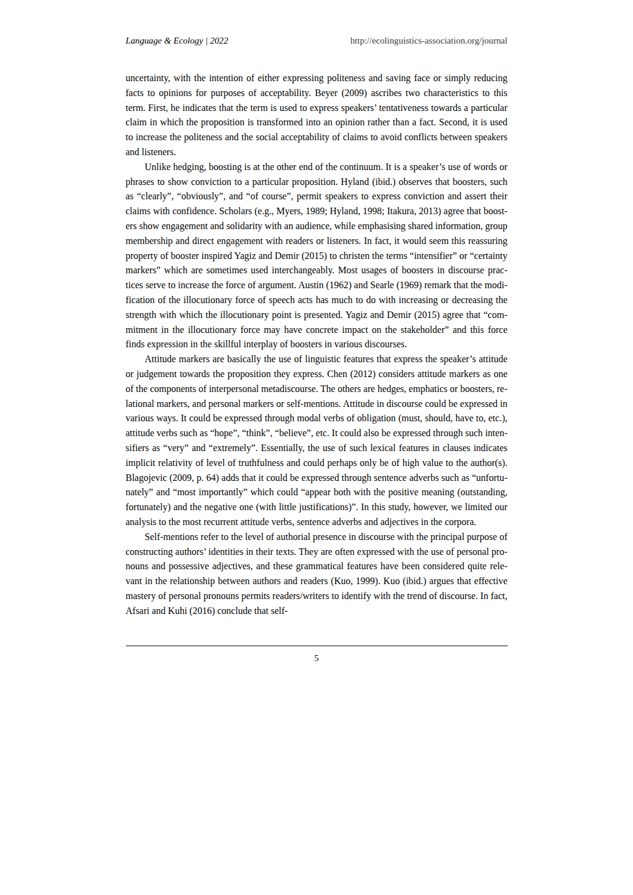Language & Ecology | 2022 http://ecolinguistics-association.org/journal
uncertainty, with the intention of either expressing politeness and saving face or simply reducing facts to opinions for purposes of acceptability. Beyer (2009) ascribes two characteristics to this term. First, he indicates that the term is used to express speakers’ tentativeness towards a particular claim in which the proposition is transformed into an opinion rather than a fact. Second, it is used to increase the politeness and the social acceptability of claims to avoid conflicts between speakers and listeners.
Unlike hedging, boosting is at the other end of the continuum. It is a speaker’s use of words or phrases to show conviction to a particular proposition. Hyland (ibid.) observes that boosters, such as “clearly”, “obviously”, and “of course”, permit speakers to express conviction and assert their claims with confidence. Scholars (e.g., Myers, 1989; Hyland, 1998; Itakura, 2013) agree that boosters show engagement and solidarity with an audience, while emphasising shared information, group membership and direct engagement with readers or listeners. In fact, it would seem this reassuring property of booster inspired Yagiz and Demir (2015) to christen the terms “intensifier” or “certainty markers” which are sometimes used interchangeably. Most usages of boosters in discourse practices serve to increase the force of argument. Austin (1962) and Searle (1969) remark that the modification of the illocutionary force of speech acts has much to do with increasing or decreasing the strength with which the illocutionary point is presented. Yagiz and Demir (2015) agree that “commitment in the illocutionary force may have concrete impact on the stakeholder” and this force finds expression in the skillful interplay of boosters in various discourses.
Attitude markers are basically the use of linguistic features that express the speaker’s attitude or judgement towards the proposition they express. Chen (2012) considers attitude markers as one of the components of interpersonal metadiscourse. The others are hedges, emphatics or boosters, relational markers, and personal markers or self-mentions. Attitude in discourse could be expressed in various ways. It could be expressed through modal verbs of obligation (must, should, have to, etc.), attitude verbs such as “hope”, “think”, “believe”, etc. It could also be expressed through such intensifiers as “very” and “extremely”. Essentially, the use of such lexical features in clauses indicates implicit relativity of level of truthfulness and could perhaps only be of high value to the author(s). Blagojevic (2009, p. 64) adds that it could be expressed through sentence adverbs such as “unfortunately” and “most importantly” which could “appear both with the positive meaning (outstanding, fortunately) and the negative one (with little justifications)”. In this study, however, we limited our analysis to the most recurrent attitude verbs, sentence adverbs and adjectives in the corpora.
Self-mentions refer to the level of authorial presence in discourse with the principal purpose of constructing authors’ identities in their texts. They are often expressed with the use of personal pronouns and possessive adjectives, and these grammatical features have been considered quite relevant in the relationship between authors and readers (Kuo, 1999). Kuo (ibid.) argues that effective mastery of personal pronouns permits readers/writers to identify with the trend of discourse. In fact, Afsari and Kuhi (2016) conclude that self-
5